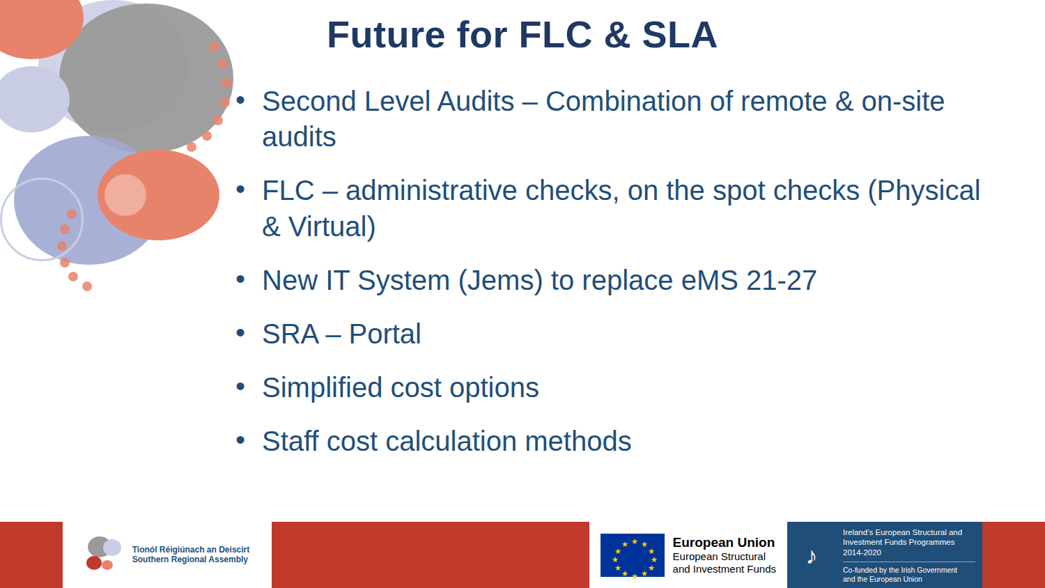Future for FLC & SLA
Second Level Audits – Combination of remote & on-site audits
FLC – administrative checks, on the spot checks (Physical & Virtual)
New IT System (Jems) to replace eMS 21-27
SRA – Portal
Simplified cost options
Staff cost calculation methods
Tionól Réigiúnach an Deiscirt
Southern Regional Assembly
★ ★ ★ ★ ★ ★ ★ ★ ★ ★ ★ ★
European Union European Structural
and Investment Funds
♪
Ireland’s European Structural and
Investment Funds Programmes
2014-2020
Co-funded by the Irish Government
and the European Union